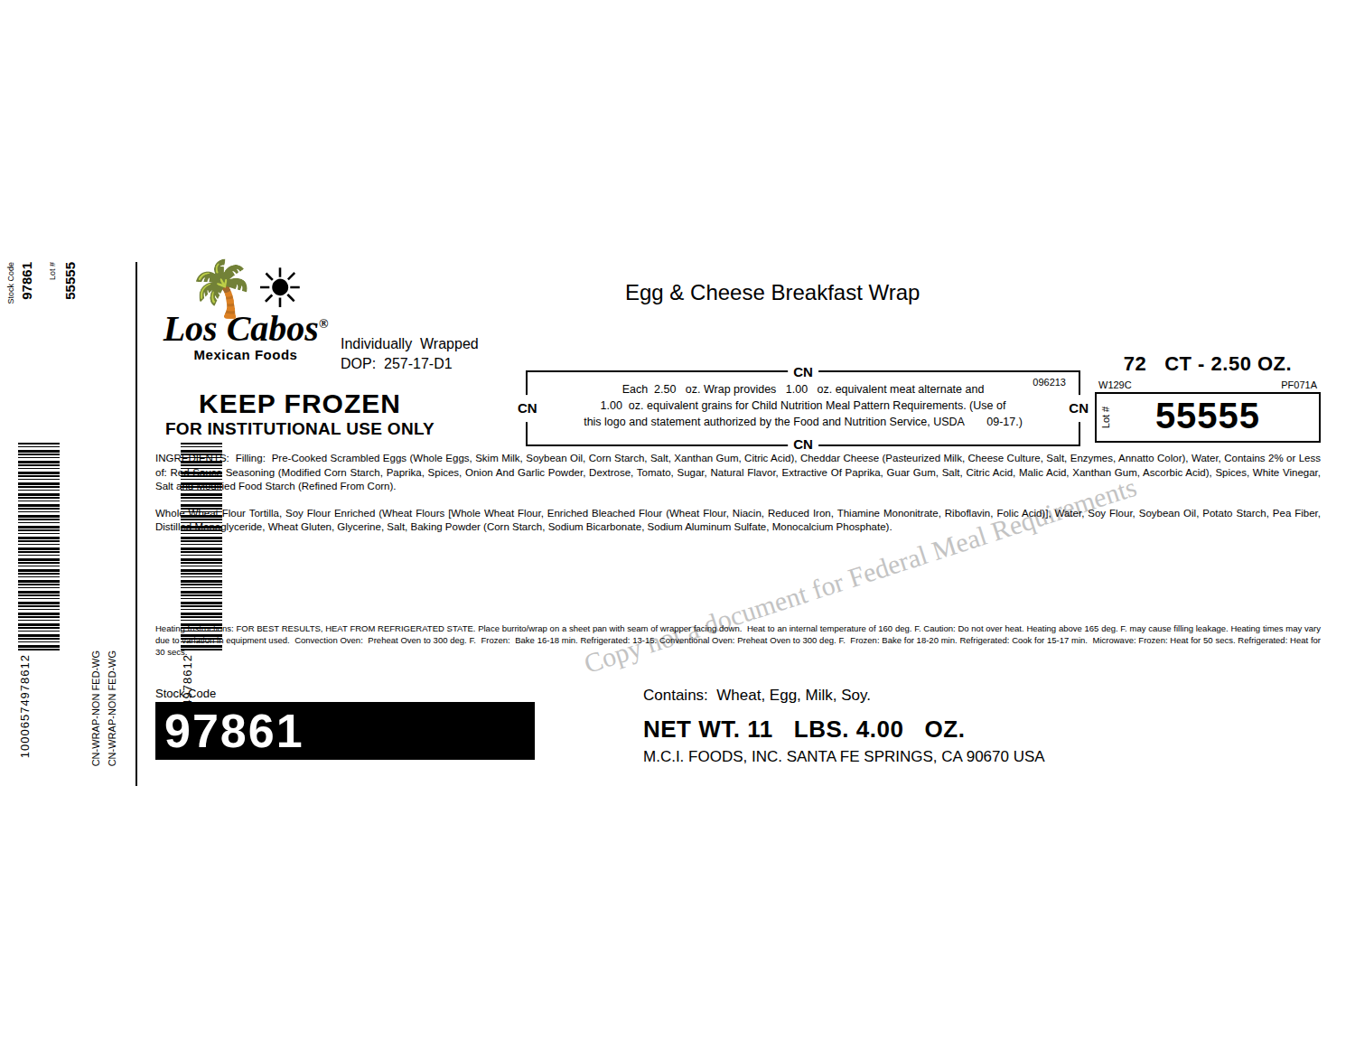Stock Code
97861
Lot #
55555
10006574978612
CN-WRAP-NON FED-WG
CN-WRAP-NON FED-WG
10006574978612
Copy not a document for Federal Meal Requirements
🌴☀
Los Cabos®
Mexican Foods
Individually Wrapped
DOP: 257-17-D1
KEEP FROZEN
FOR INSTITUTIONAL USE ONLY
Egg & Cheese Breakfast Wrap
CN CN CN CN 096213
Each 2.50 oz. Wrap provides 1.00 oz. equivalent meat alternate and
1.00 oz. equivalent grains for Child Nutrition Meal Pattern Requirements. (Use of
this logo and statement authorized by the Food and Nutrition Service, USDA 09-17.)
72 CT - 2.50 OZ.
W129C PF071A
Lot #
55555
INGREDIENTS: Filling: Pre-Cooked Scrambled Eggs (Whole Eggs, Skim Milk, Soybean Oil, Corn Starch, Salt, Xanthan Gum, Citric Acid), Cheddar Cheese (Pasteurized Milk, Cheese Culture, Salt, Enzymes, Annatto Color), Water, Contains 2% or Less of: Red Sauce Seasoning (Modified Corn Starch, Paprika, Spices, Onion And Garlic Powder, Dextrose, Tomato, Sugar, Natural Flavor, Extractive Of Paprika, Guar Gum, Salt, Citric Acid, Malic Acid, Xanthan Gum, Ascorbic Acid), Spices, White Vinegar, Salt and Modified Food Starch (Refined From Corn).
Whole Wheat Flour Tortilla, Soy Flour Enriched (Wheat Flours [Whole Wheat Flour, Enriched Bleached Flour (Wheat Flour, Niacin, Reduced Iron, Thiamine Mononitrate, Riboflavin, Folic Acid)], Water, Soy Flour, Soybean Oil, Potato Starch, Pea Fiber, Distilled Monoglyceride, Wheat Gluten, Glycerine, Salt, Baking Powder (Corn Starch, Sodium Bicarbonate, Sodium Aluminum Sulfate, Monocalcium Phosphate).
Heating Instructions: FOR BEST RESULTS, HEAT FROM REFRIGERATED STATE. Place burrito/wrap on a sheet pan with seam of wrapper facing down. Heat to an internal temperature of 160 deg. F. Caution: Do not over heat. Heating above 165 deg. F. may cause filling leakage. Heating times may vary due to variation in equipment used. Convection Oven: Preheat Oven to 300 deg. F. Frozen: Bake 16-18 min. Refrigerated: 13-15. Conventional Oven: Preheat Oven to 300 deg. F. Frozen: Bake for 18-20 min. Refrigerated: Cook for 15-17 min. Microwave: Frozen: Heat for 50 secs. Refrigerated: Heat for 30 secs.
Stock Code
97861
Contains: Wheat, Egg, Milk, Soy.
NET WT. 11 LBS. 4.00 OZ.
M.C.I. FOODS, INC. SANTA FE SPRINGS, CA 90670 USA